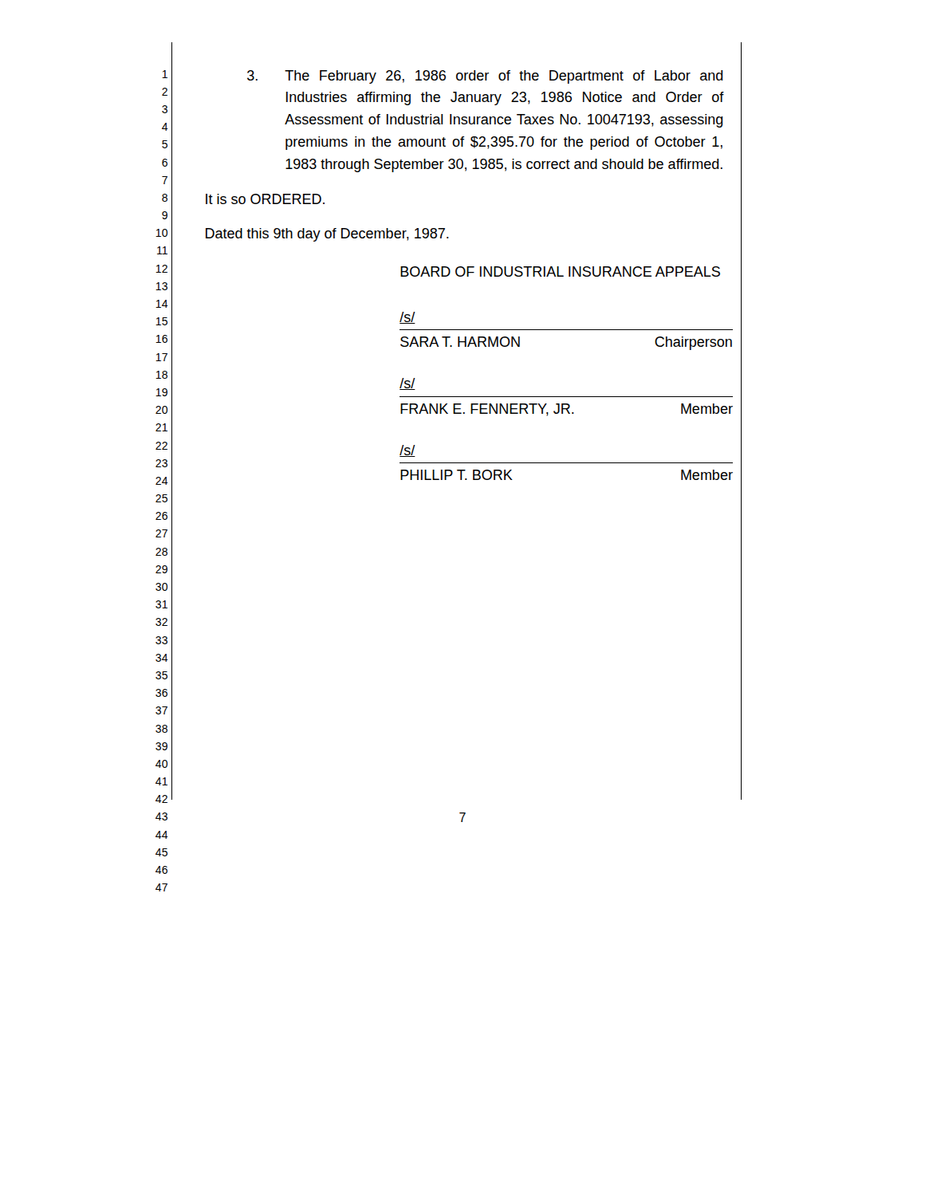1
2
3
4
5
6
7
8
9
10
11
12
13
14
15
16
17
18
19
20
21
22
23
24
25
26
27
28
29
30
31
32
33
34
35
36
37
38
39
40
41
42
43
44
45
46
47
3.
The February 26, 1986 order of the Department of Labor and Industries affirming the January 23, 1986 Notice and Order of Assessment of Industrial Insurance Taxes No. 10047193, assessing premiums in the amount of $2,395.70 for the period of October 1, 1983 through September 30, 1985, is correct and should be affirmed.
It is so ORDERED.
Dated this 9th day of December, 1987.
BOARD OF INDUSTRIAL INSURANCE APPEALS
/s/
SARA T. HARMON Chairperson
/s/
FRANK E. FENNERTY, JR. Member
/s/
PHILLIP T. BORK Member
7